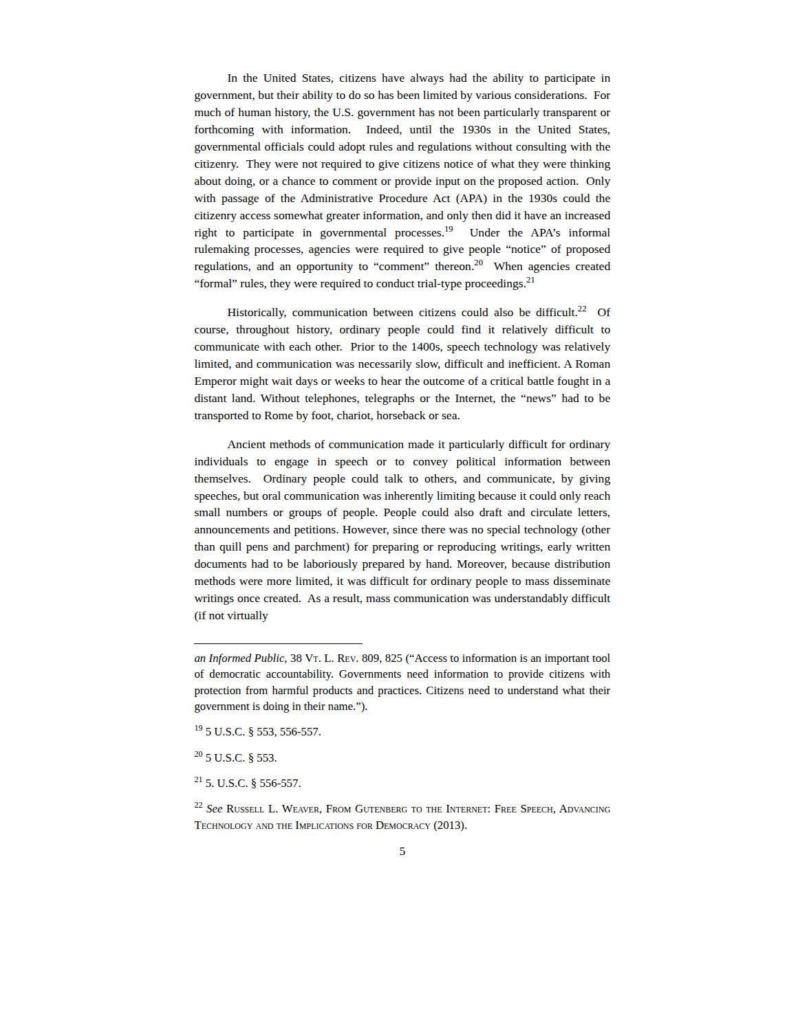In the United States, citizens have always had the ability to participate in government, but their ability to do so has been limited by various considerations. For much of human history, the U.S. government has not been particularly transparent or forthcoming with information. Indeed, until the 1930s in the United States, governmental officials could adopt rules and regulations without consulting with the citizenry. They were not required to give citizens notice of what they were thinking about doing, or a chance to comment or provide input on the proposed action. Only with passage of the Administrative Procedure Act (APA) in the 1930s could the citizenry access somewhat greater information, and only then did it have an increased right to participate in governmental processes.19 Under the APA’s informal rulemaking processes, agencies were required to give people “notice” of proposed regulations, and an opportunity to “comment” thereon.20 When agencies created “formal” rules, they were required to conduct trial-type proceedings.21
Historically, communication between citizens could also be difficult.22 Of course, throughout history, ordinary people could find it relatively difficult to communicate with each other. Prior to the 1400s, speech technology was relatively limited, and communication was necessarily slow, difficult and inefficient. A Roman Emperor might wait days or weeks to hear the outcome of a critical battle fought in a distant land. Without telephones, telegraphs or the Internet, the “news” had to be transported to Rome by foot, chariot, horseback or sea.
Ancient methods of communication made it particularly difficult for ordinary individuals to engage in speech or to convey political information between themselves. Ordinary people could talk to others, and communicate, by giving speeches, but oral communication was inherently limiting because it could only reach small numbers or groups of people. People could also draft and circulate letters, announcements and petitions. However, since there was no special technology (other than quill pens and parchment) for preparing or reproducing writings, early written documents had to be laboriously prepared by hand. Moreover, because distribution methods were more limited, it was difficult for ordinary people to mass disseminate writings once created. As a result, mass communication was understandably difficult (if not virtually
an Informed Public, 38 Vt. L. Rev. 809, 825 (“Access to information is an important tool of democratic accountability. Governments need information to provide citizens with protection from harmful products and practices. Citizens need to understand what their government is doing in their name.”).
19 5 U.S.C. § 553, 556-557.
20 5 U.S.C. § 553.
21 5. U.S.C. § 556-557.
22 See Russell L. Weaver, From Gutenberg to the Internet: Free Speech, Advancing Technology and the Implications for Democracy (2013).
5